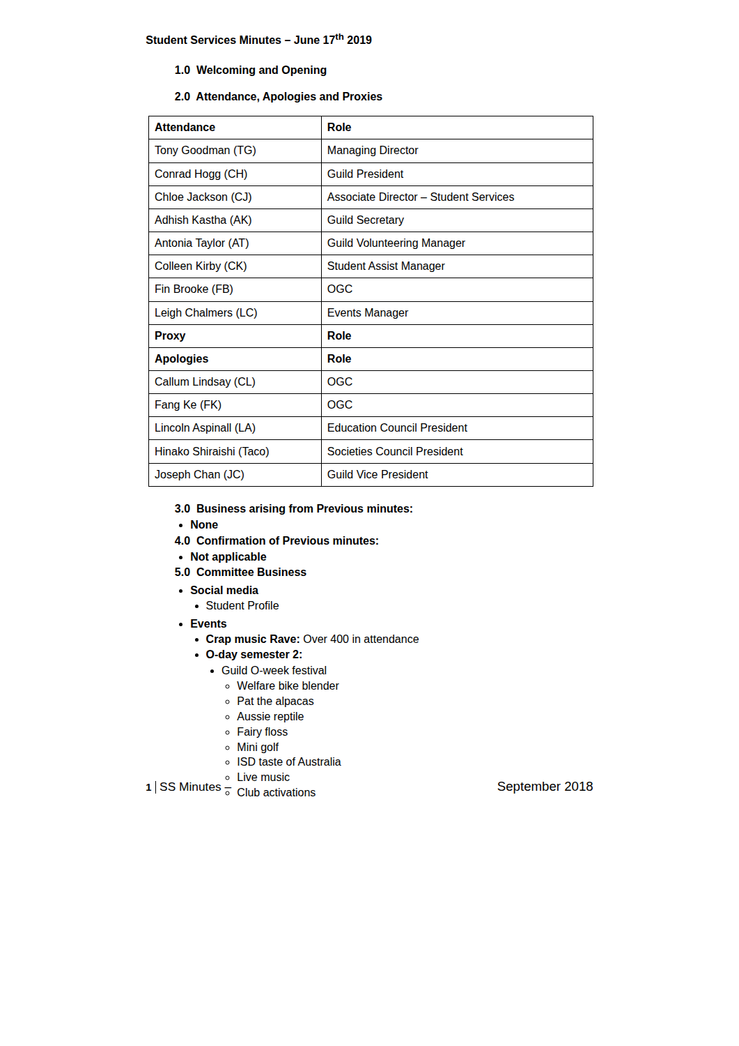Student Services Minutes – June 17th 2019
1.0 Welcoming and Opening
2.0 Attendance, Apologies and Proxies
| Attendance | Role |
| --- | --- |
| Tony Goodman (TG) | Managing Director |
| Conrad Hogg (CH) | Guild President |
| Chloe Jackson (CJ) | Associate Director – Student Services |
| Adhish Kastha (AK) | Guild Secretary |
| Antonia Taylor (AT) | Guild Volunteering Manager |
| Colleen Kirby (CK) | Student Assist Manager |
| Fin Brooke (FB) | OGC |
| Leigh Chalmers (LC) | Events Manager |
| Proxy | Role |
| Apologies | Role |
| Callum Lindsay (CL) | OGC |
| Fang Ke (FK) | OGC |
| Lincoln Aspinall (LA) | Education Council President |
| Hinako Shiraishi (Taco) | Societies Council President |
| Joseph Chan (JC) | Guild Vice President |
3.0 Business arising from Previous minutes:
None
4.0 Confirmation of Previous minutes:
Not applicable
5.0 Committee Business
Social media
Student Profile
Events
Crap music Rave: Over 400 in attendance
O-day semester 2:
Guild O-week festival
Welfare bike blender
Pat the alpacas
Aussie reptile
Fairy floss
Mini golf
ISD taste of Australia
Live music
Club activations
1 SS Minutes –
September 2018